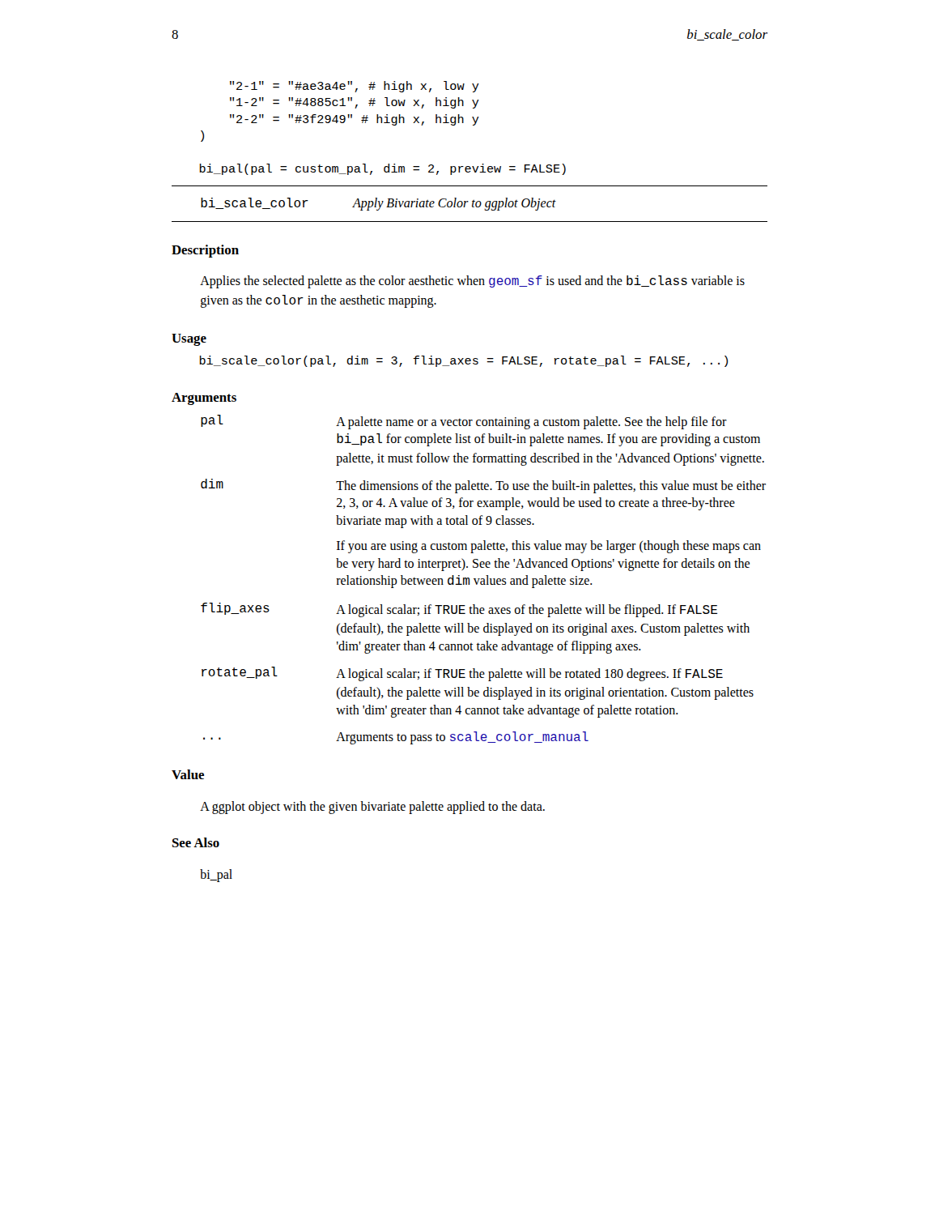8 bi_scale_color
    "2-1" = "#ae3a4e", # high x, low y
    "1-2" = "#4885c1", # low x, high y
    "2-2" = "#3f2949" # high x, high y
)

bi_pal(pal = custom_pal, dim = 2, preview = FALSE)
bi_scale_color Apply Bivariate Color to ggplot Object
Description
Applies the selected palette as the color aesthetic when geom_sf is used and the bi_class variable is given as the color in the aesthetic mapping.
Usage
bi_scale_color(pal, dim = 3, flip_axes = FALSE, rotate_pal = FALSE, ...)
Arguments
pal
A palette name or a vector containing a custom palette. See the help file for bi_pal for complete list of built-in palette names. If you are providing a custom palette, it must follow the formatting described in the 'Advanced Options' vignette.
dim
The dimensions of the palette. To use the built-in palettes, this value must be either 2, 3, or 4. A value of 3, for example, would be used to create a three-by-three bivariate map with a total of 9 classes.
If you are using a custom palette, this value may be larger (though these maps can be very hard to interpret). See the 'Advanced Options' vignette for details on the relationship between dim values and palette size.
flip_axes
A logical scalar; if TRUE the axes of the palette will be flipped. If FALSE (default), the palette will be displayed on its original axes. Custom palettes with 'dim' greater than 4 cannot take advantage of flipping axes.
rotate_pal
A logical scalar; if TRUE the palette will be rotated 180 degrees. If FALSE (default), the palette will be displayed in its original orientation. Custom palettes with 'dim' greater than 4 cannot take advantage of palette rotation.
...
Arguments to pass to scale_color_manual
Value
A ggplot object with the given bivariate palette applied to the data.
See Also
bi_pal